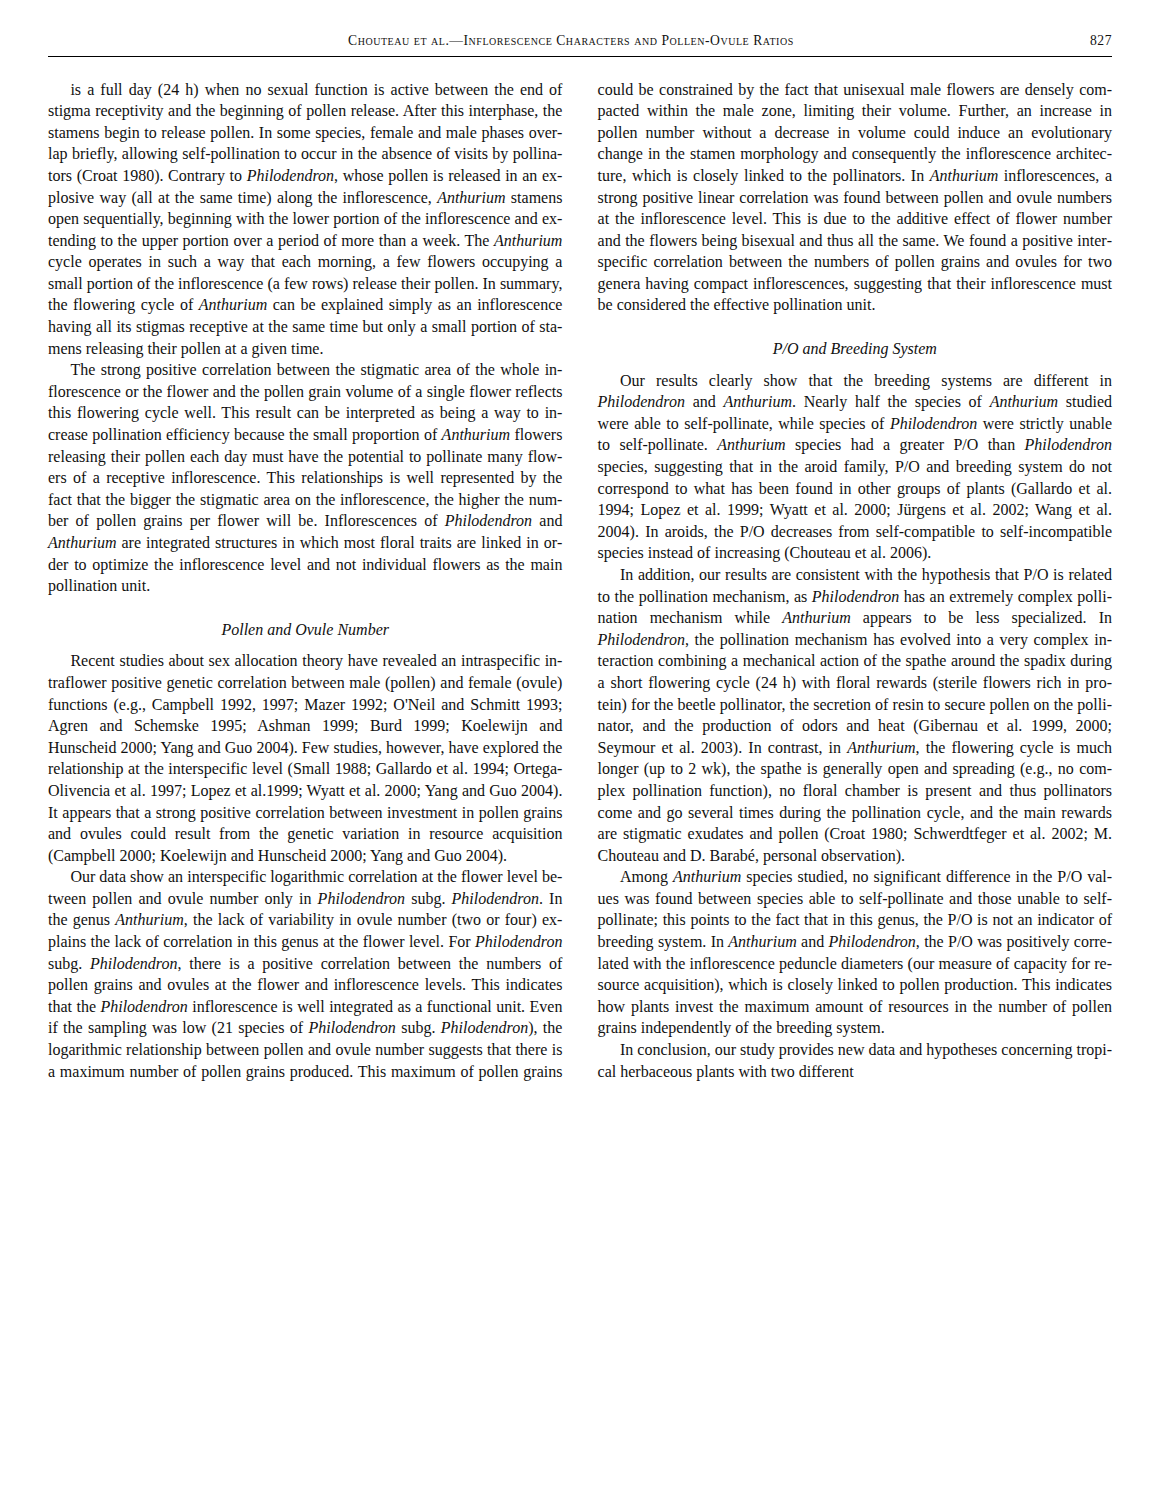Chouteau et al.—Inflorescence Characters and Pollen-Ovule Ratios 827
is a full day (24 h) when no sexual function is active between the end of stigma receptivity and the beginning of pollen release. After this interphase, the stamens begin to release pollen. In some species, female and male phases overlap briefly, allowing self-pollination to occur in the absence of visits by pollinators (Croat 1980). Contrary to Philodendron, whose pollen is released in an explosive way (all at the same time) along the inflorescence, Anthurium stamens open sequentially, beginning with the lower portion of the inflorescence and extending to the upper portion over a period of more than a week. The Anthurium cycle operates in such a way that each morning, a few flowers occupying a small portion of the inflorescence (a few rows) release their pollen. In summary, the flowering cycle of Anthurium can be explained simply as an inflorescence having all its stigmas receptive at the same time but only a small portion of stamens releasing their pollen at a given time.
The strong positive correlation between the stigmatic area of the whole inflorescence or the flower and the pollen grain volume of a single flower reflects this flowering cycle well. This result can be interpreted as being a way to increase pollination efficiency because the small proportion of Anthurium flowers releasing their pollen each day must have the potential to pollinate many flowers of a receptive inflorescence. This relationships is well represented by the fact that the bigger the stigmatic area on the inflorescence, the higher the number of pollen grains per flower will be. Inflorescences of Philodendron and Anthurium are integrated structures in which most floral traits are linked in order to optimize the inflorescence level and not individual flowers as the main pollination unit.
Pollen and Ovule Number
Recent studies about sex allocation theory have revealed an intraspecific intraflower positive genetic correlation between male (pollen) and female (ovule) functions (e.g., Campbell 1992, 1997; Mazer 1992; O'Neil and Schmitt 1993; Agren and Schemske 1995; Ashman 1999; Burd 1999; Koelewijn and Hunscheid 2000; Yang and Guo 2004). Few studies, however, have explored the relationship at the interspecific level (Small 1988; Gallardo et al. 1994; Ortega-Olivencia et al. 1997; Lopez et al.1999; Wyatt et al. 2000; Yang and Guo 2004). It appears that a strong positive correlation between investment in pollen grains and ovules could result from the genetic variation in resource acquisition (Campbell 2000; Koelewijn and Hunscheid 2000; Yang and Guo 2004).
Our data show an interspecific logarithmic correlation at the flower level between pollen and ovule number only in Philodendron subg. Philodendron. In the genus Anthurium, the lack of variability in ovule number (two or four) explains the lack of correlation in this genus at the flower level. For Philodendron subg. Philodendron, there is a positive correlation between the numbers of pollen grains and ovules at the flower and inflorescence levels. This indicates that the Philodendron inflorescence is well integrated as a functional unit. Even if the sampling was low (21 species of Philodendron subg. Philodendron), the logarithmic relationship between pollen and ovule number suggests that there is a maximum number of pollen grains produced. This maximum of pollen grains could be constrained by the fact that unisexual male flowers are densely compacted within the male zone, limiting their volume. Further, an increase in pollen number without a decrease in volume could induce an evolutionary change in the stamen morphology and consequently the inflorescence architecture, which is closely linked to the pollinators. In Anthurium inflorescences, a strong positive linear correlation was found between pollen and ovule numbers at the inflorescence level. This is due to the additive effect of flower number and the flowers being bisexual and thus all the same. We found a positive interspecific correlation between the numbers of pollen grains and ovules for two genera having compact inflorescences, suggesting that their inflorescence must be considered the effective pollination unit.
P/O and Breeding System
Our results clearly show that the breeding systems are different in Philodendron and Anthurium. Nearly half the species of Anthurium studied were able to self-pollinate, while species of Philodendron were strictly unable to self-pollinate. Anthurium species had a greater P/O than Philodendron species, suggesting that in the aroid family, P/O and breeding system do not correspond to what has been found in other groups of plants (Gallardo et al. 1994; Lopez et al. 1999; Wyatt et al. 2000; Jürgens et al. 2002; Wang et al. 2004). In aroids, the P/O decreases from self-compatible to self-incompatible species instead of increasing (Chouteau et al. 2006).
In addition, our results are consistent with the hypothesis that P/O is related to the pollination mechanism, as Philodendron has an extremely complex pollination mechanism while Anthurium appears to be less specialized. In Philodendron, the pollination mechanism has evolved into a very complex interaction combining a mechanical action of the spathe around the spadix during a short flowering cycle (24 h) with floral rewards (sterile flowers rich in protein) for the beetle pollinator, the secretion of resin to secure pollen on the pollinator, and the production of odors and heat (Gibernau et al. 1999, 2000; Seymour et al. 2003). In contrast, in Anthurium, the flowering cycle is much longer (up to 2 wk), the spathe is generally open and spreading (e.g., no complex pollination function), no floral chamber is present and thus pollinators come and go several times during the pollination cycle, and the main rewards are stigmatic exudates and pollen (Croat 1980; Schwerdtfeger et al. 2002; M. Chouteau and D. Barabé, personal observation).
Among Anthurium species studied, no significant difference in the P/O values was found between species able to self-pollinate and those unable to self-pollinate; this points to the fact that in this genus, the P/O is not an indicator of breeding system. In Anthurium and Philodendron, the P/O was positively correlated with the inflorescence peduncle diameters (our measure of capacity for resource acquisition), which is closely linked to pollen production. This indicates how plants invest the maximum amount of resources in the number of pollen grains independently of the breeding system.
In conclusion, our study provides new data and hypotheses concerning tropical herbaceous plants with two different